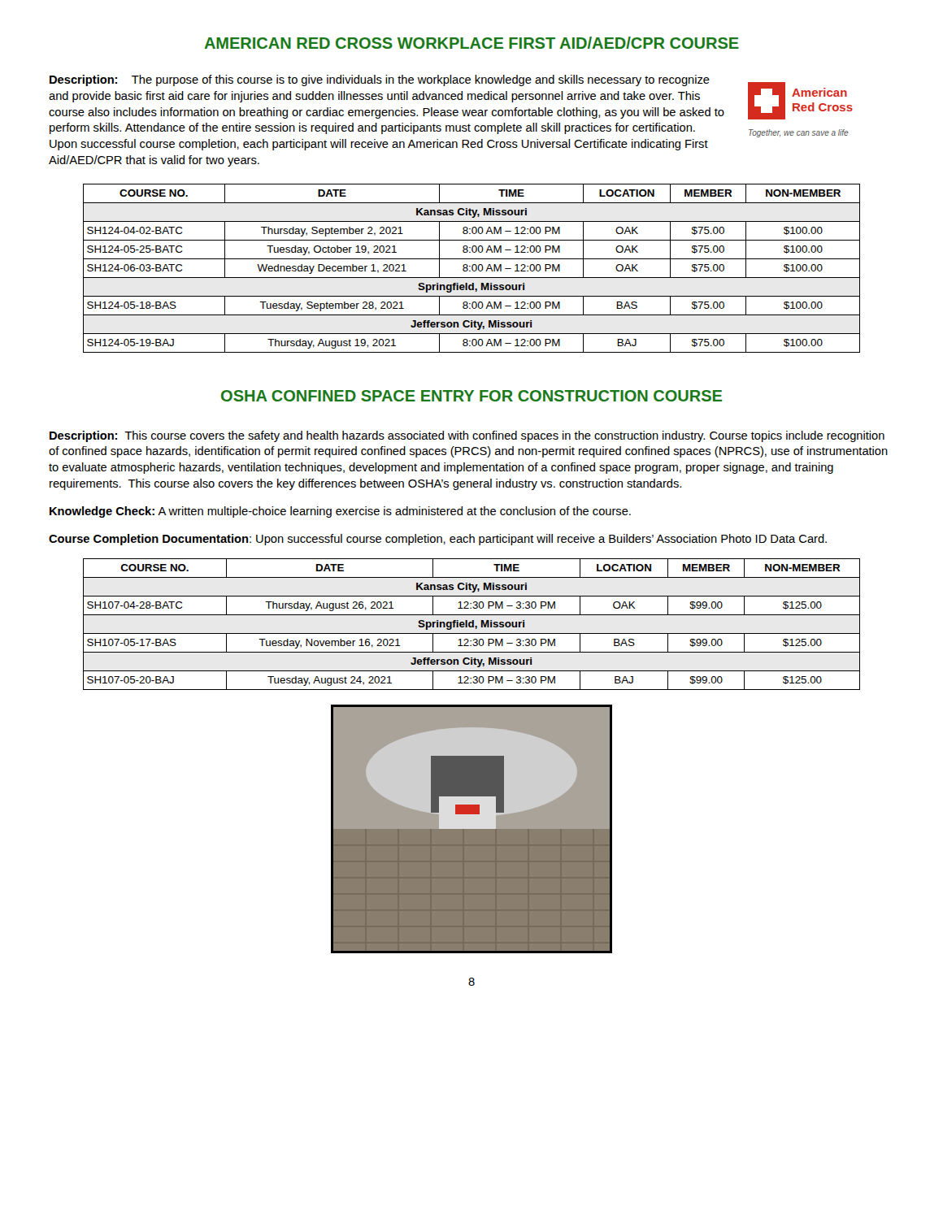AMERICAN RED CROSS WORKPLACE FIRST AID/AED/CPR COURSE
Description: The purpose of this course is to give individuals in the workplace knowledge and skills necessary to recognize and provide basic first aid care for injuries and sudden illnesses until advanced medical personnel arrive and take over. This course also includes information on breathing or cardiac emergencies. Please wear comfortable clothing, as you will be asked to perform skills. Attendance of the entire session is required and participants must complete all skill practices for certification. Upon successful course completion, each participant will receive an American Red Cross Universal Certificate indicating First Aid/AED/CPR that is valid for two years.
| COURSE NO. | DATE | TIME | LOCATION | MEMBER | NON-MEMBER |
| --- | --- | --- | --- | --- | --- |
| Kansas City, Missouri |
| SH124-04-02-BATC | Thursday, September 2, 2021 | 8:00 AM – 12:00 PM | OAK | $75.00 | $100.00 |
| SH124-05-25-BATC | Tuesday, October 19, 2021 | 8:00 AM – 12:00 PM | OAK | $75.00 | $100.00 |
| SH124-06-03-BATC | Wednesday December 1, 2021 | 8:00 AM – 12:00 PM | OAK | $75.00 | $100.00 |
| Springfield, Missouri |
| SH124-05-18-BAS | Tuesday, September 28, 2021 | 8:00 AM – 12:00 PM | BAS | $75.00 | $100.00 |
| Jefferson City, Missouri |
| SH124-05-19-BAJ | Thursday, August 19, 2021 | 8:00 AM – 12:00 PM | BAJ | $75.00 | $100.00 |
OSHA CONFINED SPACE ENTRY FOR CONSTRUCTION COURSE
Description: This course covers the safety and health hazards associated with confined spaces in the construction industry. Course topics include recognition of confined space hazards, identification of permit required confined spaces (PRCS) and non-permit required confined spaces (NPRCS), use of instrumentation to evaluate atmospheric hazards, ventilation techniques, development and implementation of a confined space program, proper signage, and training requirements. This course also covers the key differences between OSHA’s general industry vs. construction standards.
Knowledge Check: A written multiple-choice learning exercise is administered at the conclusion of the course.
Course Completion Documentation: Upon successful course completion, each participant will receive a Builders’ Association Photo ID Data Card.
| COURSE NO. | DATE | TIME | LOCATION | MEMBER | NON-MEMBER |
| --- | --- | --- | --- | --- | --- |
| Kansas City, Missouri |
| SH107-04-28-BATC | Thursday, August 26, 2021 | 12:30 PM – 3:30 PM | OAK | $99.00 | $125.00 |
| Springfield, Missouri |
| SH107-05-17-BAS | Tuesday, November 16, 2021 | 12:30 PM – 3:30 PM | BAS | $99.00 | $125.00 |
| Jefferson City, Missouri |
| SH107-05-20-BAJ | Tuesday, August 24, 2021 | 12:30 PM – 3:30 PM | BAJ | $99.00 | $125.00 |
8